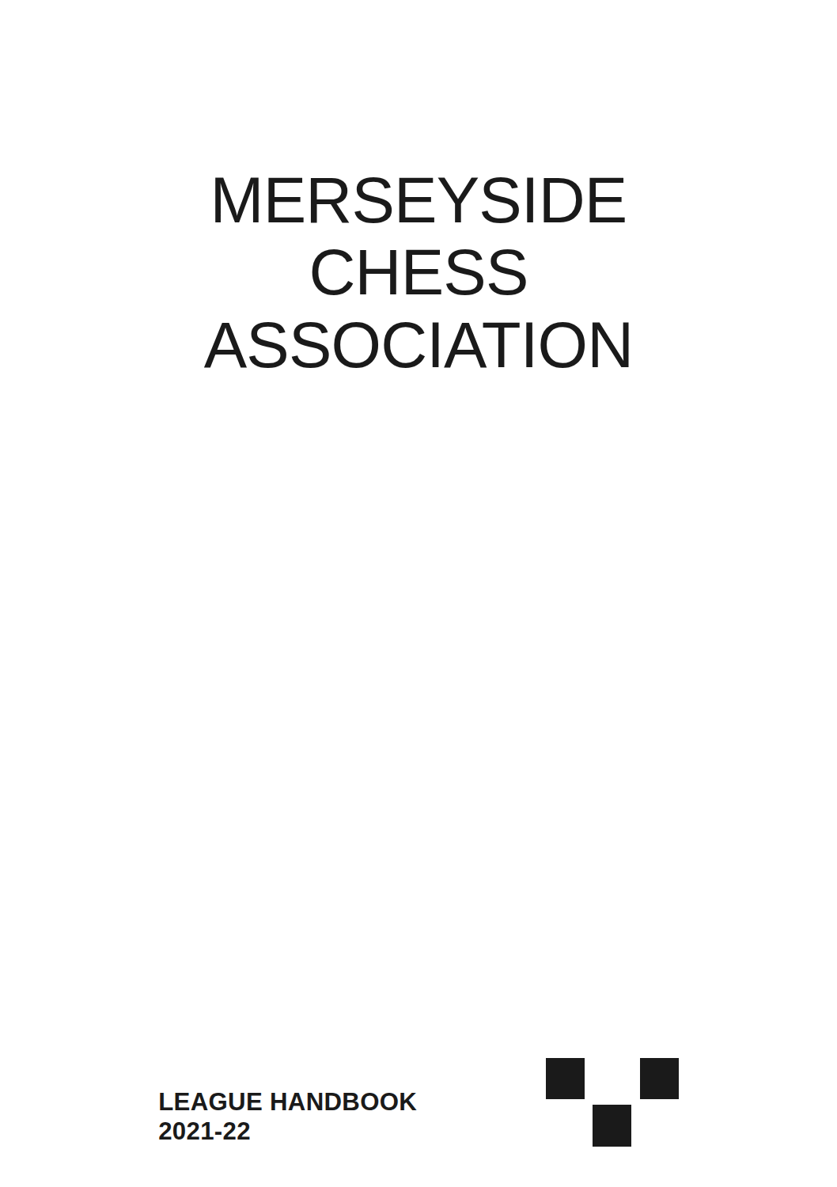Merseyside Chess Association
League Handbook 2021-22